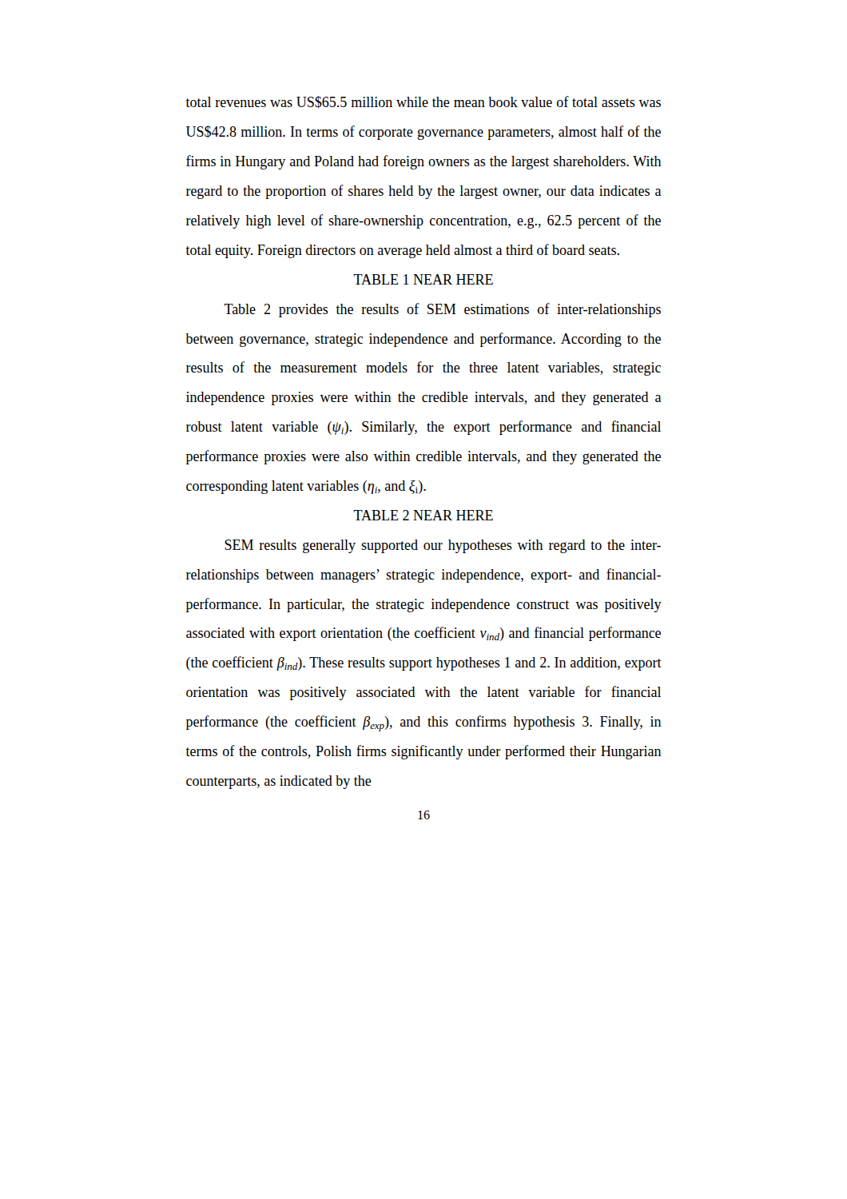total revenues was US$65.5 million while the mean book value of total assets was US$42.8 million. In terms of corporate governance parameters, almost half of the firms in Hungary and Poland had foreign owners as the largest shareholders. With regard to the proportion of shares held by the largest owner, our data indicates a relatively high level of share-ownership concentration, e.g., 62.5 percent of the total equity. Foreign directors on average held almost a third of board seats.
TABLE 1 NEAR HERE
Table 2 provides the results of SEM estimations of inter-relationships between governance, strategic independence and performance. According to the results of the measurement models for the three latent variables, strategic independence proxies were within the credible intervals, and they generated a robust latent variable (ψi). Similarly, the export performance and financial performance proxies were also within credible intervals, and they generated the corresponding latent variables (ηi, and ξi).
TABLE 2 NEAR HERE
SEM results generally supported our hypotheses with regard to the inter-relationships between managers’ strategic independence, export- and financial-performance. In particular, the strategic independence construct was positively associated with export orientation (the coefficient νind) and financial performance (the coefficient βind). These results support hypotheses 1 and 2. In addition, export orientation was positively associated with the latent variable for financial performance (the coefficient βexp), and this confirms hypothesis 3. Finally, in terms of the controls, Polish firms significantly under performed their Hungarian counterparts, as indicated by the
16